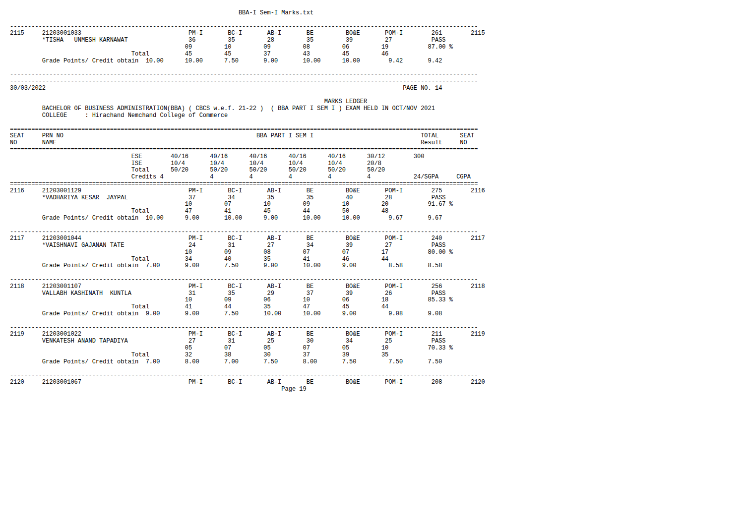BBA-I Sem-I Marks.txt

-----------------------------------------------------------------------------------------------------------------------------------
2115     21203001033                              PM-I       BC-I       AB-I       BE         BO&E       POM-I        261        2115
         *TISHA   UNMESH KARNAWAT                 36         35         28         35         39         27           PASS
                                                 09         10         09         08         06         19           87.00 %
                                  Total          45         45         37         43         45         46
         Grade Points/ Credit obtain  10.00      10.00      7.50       9.00       10.00      10.00        9.42       9.42

-----------------------------------------------------------------------------------------------------------------------------------
-----------------------------------------------------------------------------------------------------------------------------------
30/03/2022                                                                                                    PAGE NO. 14

                                                                                        MARKS LEDGER
         BACHELOR OF BUSINESS ADMINISTRATION(BBA) ( CBCS w.e.f. 21-22 )  ( BBA PART I SEM I ) EXAM HELD IN OCT/NOV 2021
         COLLEGE     : Hirachand Nemchand College of Commerce

===================================================================================================================================
SEAT     PRN NO                                                      BBA PART I SEM I                              TOTAL      SEAT
NO       NAME                                                                                                      Result     NO
===================================================================================================================================
                                  ESE        40/16      40/16      40/16      40/16      40/16      30/12        300
                                  ISE        10/4       10/4       10/4       10/4       10/4       20/8
                                  Total      50/20      50/20      50/20      50/20      50/20      50/20
                                  Credits 4             4          4          4          4          4            24/SGPA     CGPA
===================================================================================================================================
2116     21203001129                              PM-I       BC-I       AB-I       BE         BO&E       POM-I        275        2116
         *VADHARIYA KESAR  JAYPAL                 37         34         35         35         40         28           PASS
                                                 10         07         10         09         10         20           91.67 %
                                  Total          47         41         45         44         50         48
         Grade Points/ Credit obtain  10.00      9.00       10.00      9.00       10.00      10.00        9.67       9.67

-----------------------------------------------------------------------------------------------------------------------------------
2117     21203001044                              PM-I       BC-I       AB-I       BE         BO&E       POM-I        240        2117
         *VAISHNAVI GAJANAN TATE                  24         31         27         34         39         27           PASS
                                                 10         09         08         07         07         17           80.00 %
                                  Total          34         40         35         41         46         44
         Grade Points/ Credit obtain  7.00       9.00       7.50       9.00       10.00      9.00         8.58       8.58

-----------------------------------------------------------------------------------------------------------------------------------
2118     21203001107                              PM-I       BC-I       AB-I       BE         BO&E       POM-I        256        2118
         VALLABH KASHINATH  KUNTLA                31         35         29         37         39         26           PASS
                                                 10         09         06         10         06         18           85.33 %
                                  Total          41         44         35         47         45         44
         Grade Points/ Credit obtain  9.00       9.00       7.50       10.00      10.00      9.00         9.08       9.08

-----------------------------------------------------------------------------------------------------------------------------------
2119     21203001022                              PM-I       BC-I       AB-I       BE         BO&E       POM-I        211        2119
         VENKATESH ANAND TAPADIYA                 27         31         25         30         34         25           PASS
                                                 05         07         05         07         05         10           70.33 %
                                  Total          32         38         30         37         39         35
         Grade Points/ Credit obtain  7.00       8.00       7.00       7.50       8.00       7.50         7.50       7.50

-----------------------------------------------------------------------------------------------------------------------------------
2120     21203001067                              PM-I       BC-I       AB-I       BE         BO&E       POM-I        208        2120
                                                                            Page 19